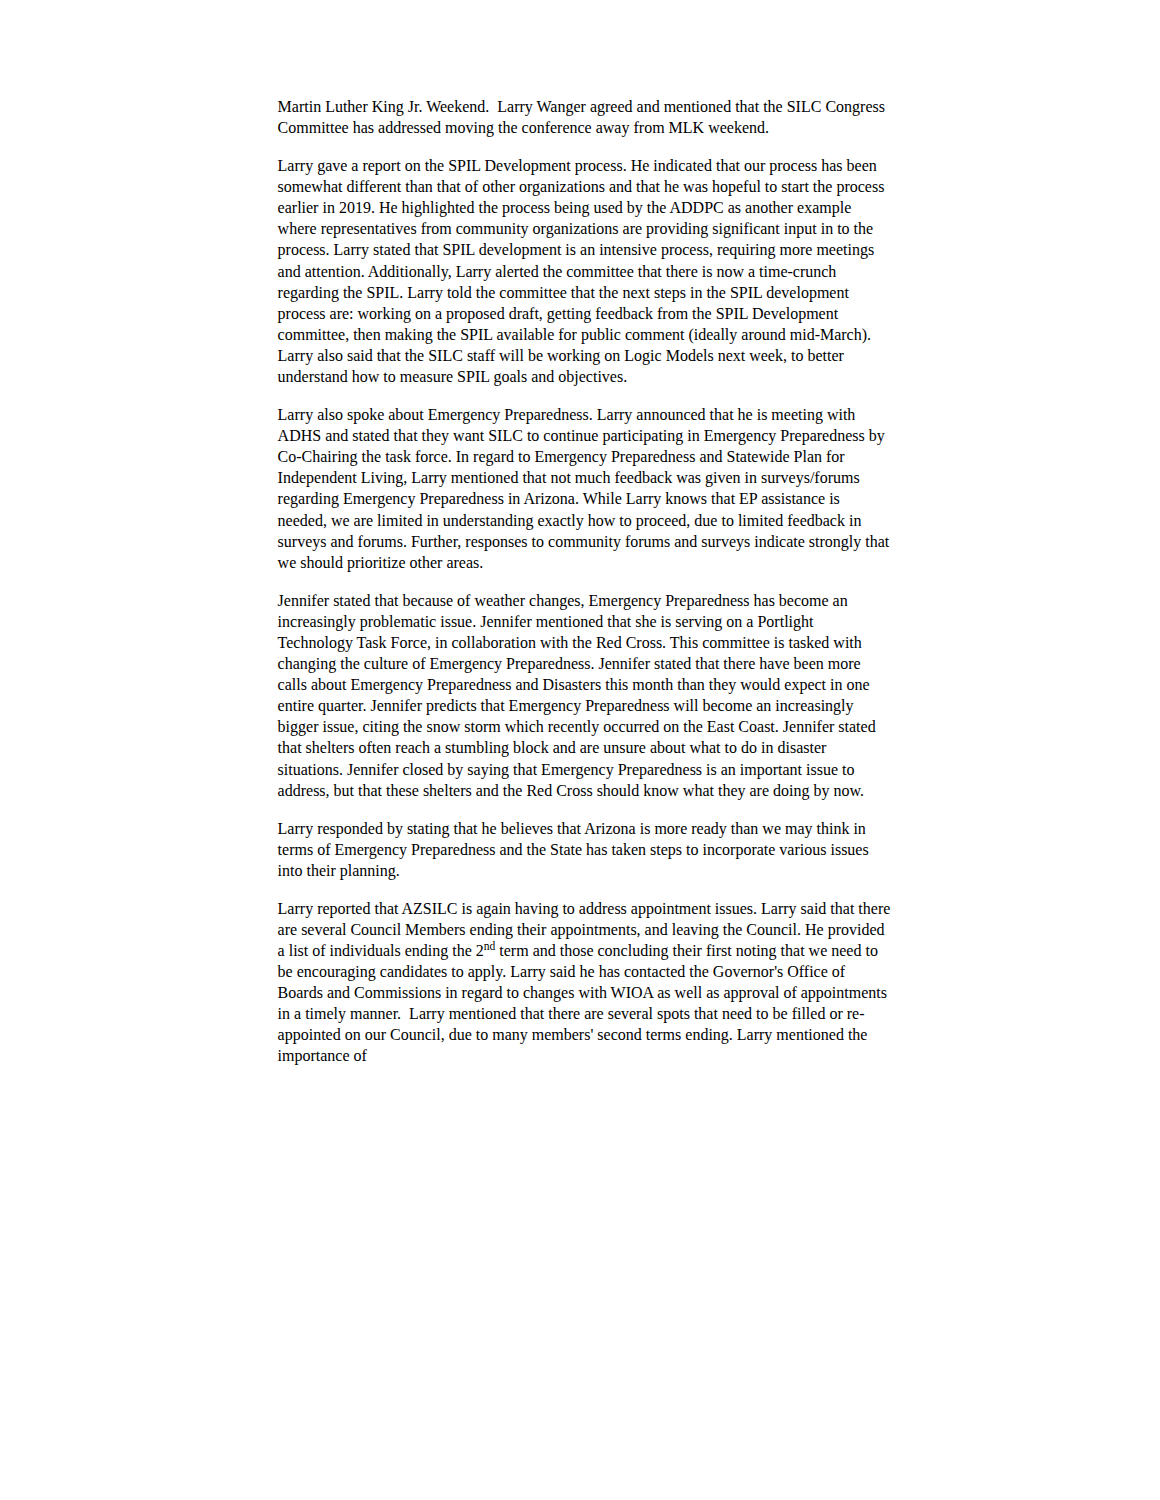Martin Luther King Jr. Weekend. Larry Wanger agreed and mentioned that the SILC Congress Committee has addressed moving the conference away from MLK weekend.
Larry gave a report on the SPIL Development process. He indicated that our process has been somewhat different than that of other organizations and that he was hopeful to start the process earlier in 2019. He highlighted the process being used by the ADDPC as another example where representatives from community organizations are providing significant input in to the process. Larry stated that SPIL development is an intensive process, requiring more meetings and attention. Additionally, Larry alerted the committee that there is now a time-crunch regarding the SPIL. Larry told the committee that the next steps in the SPIL development process are: working on a proposed draft, getting feedback from the SPIL Development committee, then making the SPIL available for public comment (ideally around mid-March). Larry also said that the SILC staff will be working on Logic Models next week, to better understand how to measure SPIL goals and objectives.
Larry also spoke about Emergency Preparedness. Larry announced that he is meeting with ADHS and stated that they want SILC to continue participating in Emergency Preparedness by Co-Chairing the task force. In regard to Emergency Preparedness and Statewide Plan for Independent Living, Larry mentioned that not much feedback was given in surveys/forums regarding Emergency Preparedness in Arizona. While Larry knows that EP assistance is needed, we are limited in understanding exactly how to proceed, due to limited feedback in surveys and forums. Further, responses to community forums and surveys indicate strongly that we should prioritize other areas.
Jennifer stated that because of weather changes, Emergency Preparedness has become an increasingly problematic issue. Jennifer mentioned that she is serving on a Portlight Technology Task Force, in collaboration with the Red Cross. This committee is tasked with changing the culture of Emergency Preparedness. Jennifer stated that there have been more calls about Emergency Preparedness and Disasters this month than they would expect in one entire quarter. Jennifer predicts that Emergency Preparedness will become an increasingly bigger issue, citing the snow storm which recently occurred on the East Coast. Jennifer stated that shelters often reach a stumbling block and are unsure about what to do in disaster situations. Jennifer closed by saying that Emergency Preparedness is an important issue to address, but that these shelters and the Red Cross should know what they are doing by now.
Larry responded by stating that he believes that Arizona is more ready than we may think in terms of Emergency Preparedness and the State has taken steps to incorporate various issues into their planning.
Larry reported that AZSILC is again having to address appointment issues. Larry said that there are several Council Members ending their appointments, and leaving the Council. He provided a list of individuals ending the 2nd term and those concluding their first noting that we need to be encouraging candidates to apply. Larry said he has contacted the Governor's Office of Boards and Commissions in regard to changes with WIOA as well as approval of appointments in a timely manner. Larry mentioned that there are several spots that need to be filled or re-appointed on our Council, due to many members' second terms ending. Larry mentioned the importance of